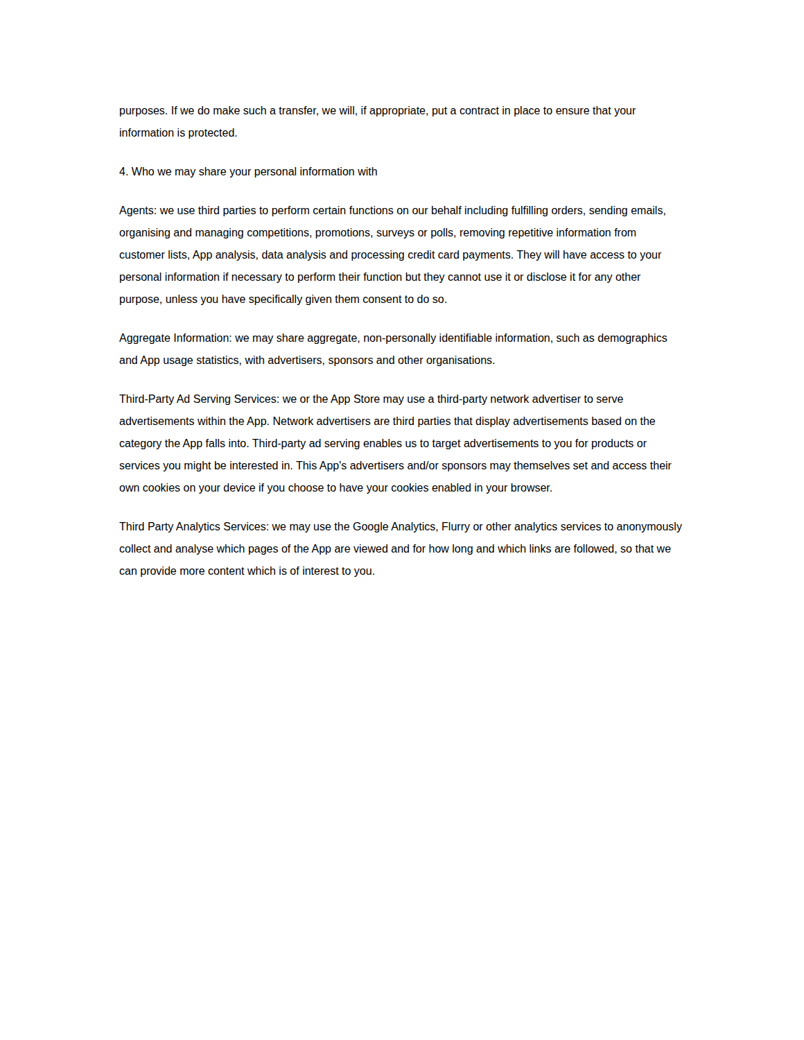purposes. If we do make such a transfer, we will, if appropriate, put a contract in place to ensure that your information is protected.
4. Who we may share your personal information with
Agents: we use third parties to perform certain functions on our behalf including fulfilling orders, sending emails, organising and managing competitions, promotions, surveys or polls, removing repetitive information from customer lists, App analysis, data analysis and processing credit card payments. They will have access to your personal information if necessary to perform their function but they cannot use it or disclose it for any other purpose, unless you have specifically given them consent to do so.
Aggregate Information: we may share aggregate, non-personally identifiable information, such as demographics and App usage statistics, with advertisers, sponsors and other organisations.
Third-Party Ad Serving Services: we or the App Store may use a third-party network advertiser to serve advertisements within the App. Network advertisers are third parties that display advertisements based on the category the App falls into. Third-party ad serving enables us to target advertisements to you for products or services you might be interested in. This App's advertisers and/or sponsors may themselves set and access their own cookies on your device if you choose to have your cookies enabled in your browser.
Third Party Analytics Services: we may use the Google Analytics, Flurry or other analytics services to anonymously collect and analyse which pages of the App are viewed and for how long and which links are followed, so that we can provide more content which is of interest to you.